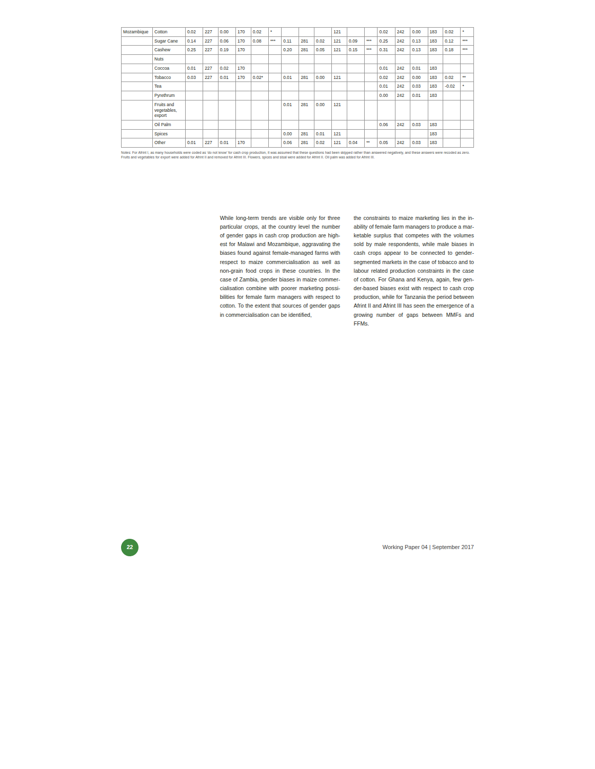| Mozambique | Cotton | 0.02 | 227 | 0.00 | 170 | 0.02 | * | | | | 121 | | | 0.02 | 242 | 0.00 | 183 | 0.02 | * |
| | Sugar Cane | 0.14 | 227 | 0.06 | 170 | 0.08 | *** | 0.11 | 281 | 0.02 | 121 | 0.09 | *** | 0.25 | 242 | 0.13 | 183 | 0.12 | *** |
| | Cashew | 0.25 | 227 | 0.19 | 170 | | | 0.20 | 281 | 0.05 | 121 | 0.15 | *** | 0.31 | 242 | 0.13 | 183 | 0.18 | *** |
| | Nuts | | | | | | | | | | | | | | | | | | |
| | Coccoa | 0.01 | 227 | 0.02 | 170 | | | | | | | | | 0.01 | 242 | 0.01 | 183 | | |
| | Tobacco | 0.03 | 227 | 0.01 | 170 | 0.02* | | 0.01 | 281 | 0.00 | 121 | | | 0.02 | 242 | 0.00 | 183 | 0.02 | ** |
| | Tea | | | | | | | | | | | | | 0.01 | 242 | 0.03 | 183 | -0.02 | * |
| | Pyrethrum | | | | | | | | | | | | | 0.00 | 242 | 0.01 | 183 | | |
| | Fruits and vegetables, export | | | | | | | 0.01 | 281 | 0.00 | 121 | | | | | | | | |
| | Oil Palm | | | | | | | | | | | | | 0.06 | 242 | 0.03 | 183 | | |
| | Spices | | | | | | | 0.00 | 281 | 0.01 | 121 | | | | | | 183 | | |
| | Other | 0.01 | 227 | 0.01 | 170 | | | 0.06 | 281 | 0.02 | 121 | 0.04 | ** | 0.05 | 242 | 0.03 | 183 | | |
Notes: For Afrint I, as many households were coded as ‘do not know’ for cash crop production, it was assumed that these questions had been skipped rather than answered negatively, and these answers were recoded as zero. Fruits and vegetables for export were added for Afrint II and removed for Afrint III. Flowers, spices and sisal were added for Afrint II. Oil palm was added for Afrint III.
While long-term trends are visible only for three particular crops, at the country level the number of gender gaps in cash crop production are highest for Malawi and Mozambique, aggravating the biases found against female-managed farms with respect to maize commercialisation as well as non-grain food crops in these countries. In the case of Zambia, gender biases in maize commercialisation combine with poorer marketing possibilities for female farm managers with respect to cotton. To the extent that sources of gender gaps in commercialisation can be identified,
the constraints to maize marketing lies in the inability of female farm managers to produce a marketable surplus that competes with the volumes sold by male respondents, while male biases in cash crops appear to be connected to gender-segmented markets in the case of tobacco and to labour related production constraints in the case of cotton. For Ghana and Kenya, again, few gender-based biases exist with respect to cash crop production, while for Tanzania the period between Afrint II and Afrint III has seen the emergence of a growing number of gaps between MMFs and FFMs.
22
Working Paper 04 | September 2017